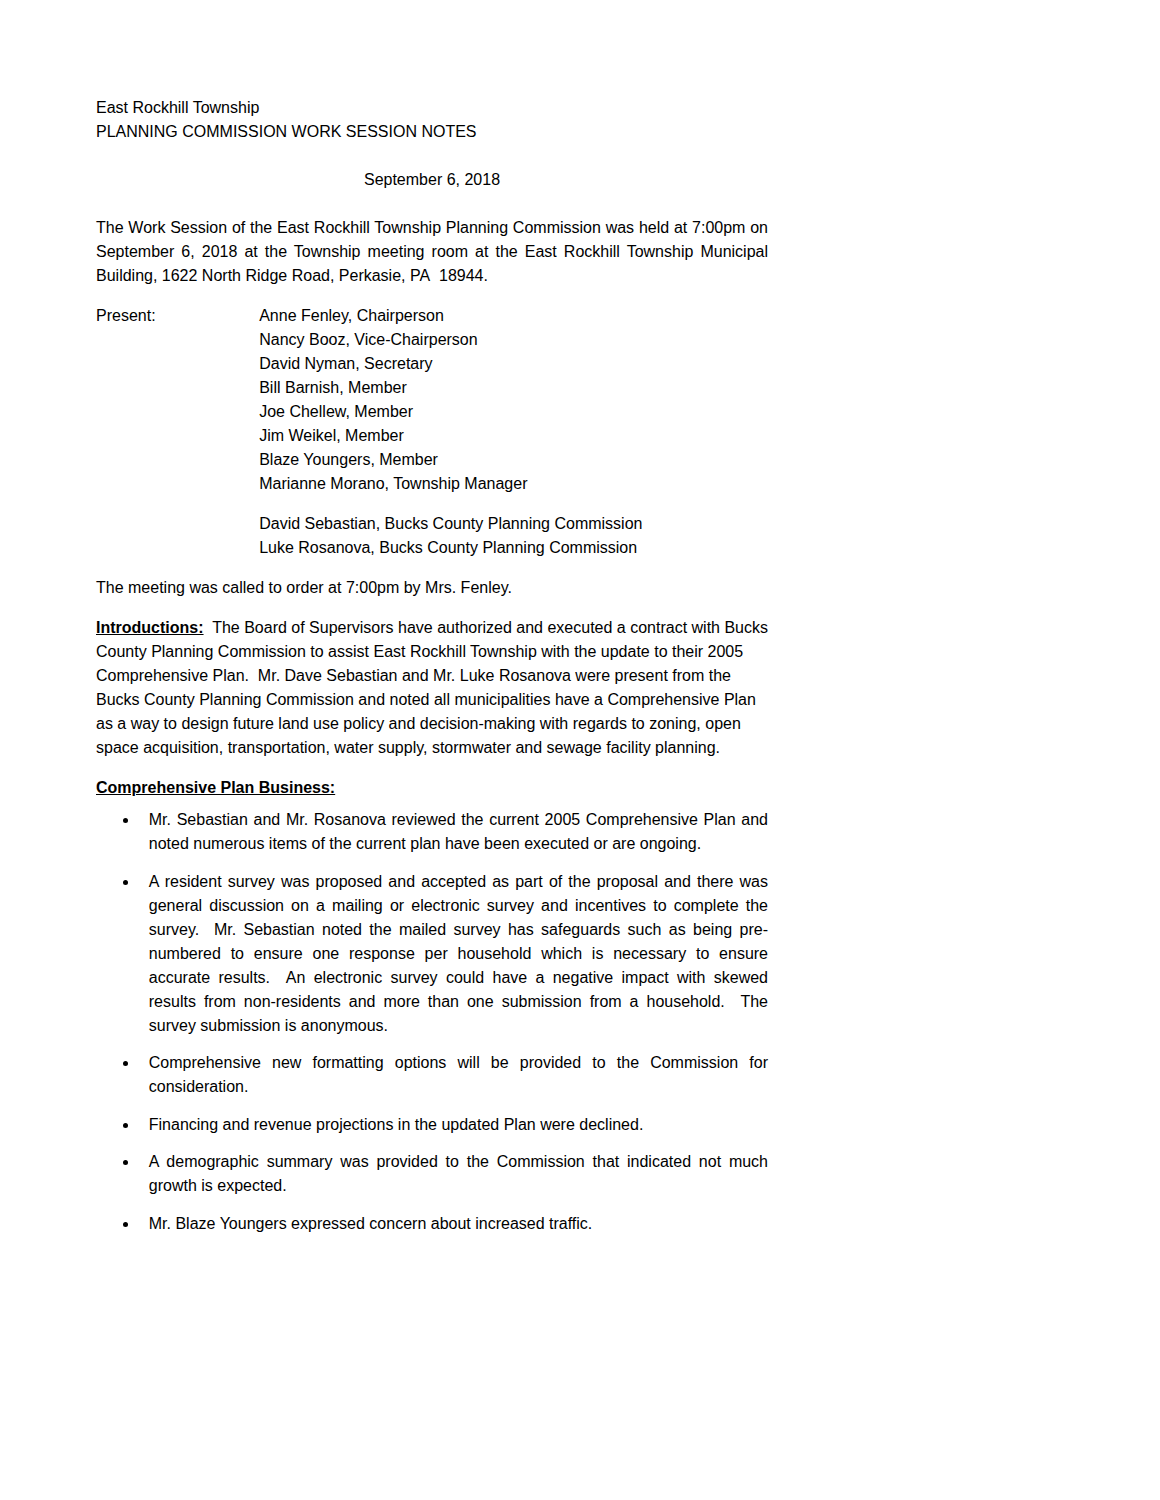East Rockhill Township
PLANNING COMMISSION WORK SESSION NOTES
September 6, 2018
The Work Session of the East Rockhill Township Planning Commission was held at 7:00pm on September 6, 2018 at the Township meeting room at the East Rockhill Township Municipal Building, 1622 North Ridge Road, Perkasie, PA 18944.
| Present: | Anne Fenley, Chairperson Nancy Booz, Vice-Chairperson David Nyman, Secretary Bill Barnish, Member Joe Chellew, Member Jim Weikel, Member Blaze Youngers, Member Marianne Morano, Township Manager |
| | David Sebastian, Bucks County Planning Commission Luke Rosanova, Bucks County Planning Commission |
The meeting was called to order at 7:00pm by Mrs. Fenley.
Introductions:
The Board of Supervisors have authorized and executed a contract with Bucks County Planning Commission to assist East Rockhill Township with the update to their 2005 Comprehensive Plan. Mr. Dave Sebastian and Mr. Luke Rosanova were present from the Bucks County Planning Commission and noted all municipalities have a Comprehensive Plan as a way to design future land use policy and decision-making with regards to zoning, open space acquisition, transportation, water supply, stormwater and sewage facility planning.
Comprehensive Plan Business:
Mr. Sebastian and Mr. Rosanova reviewed the current 2005 Comprehensive Plan and noted numerous items of the current plan have been executed or are ongoing.
A resident survey was proposed and accepted as part of the proposal and there was general discussion on a mailing or electronic survey and incentives to complete the survey. Mr. Sebastian noted the mailed survey has safeguards such as being pre-numbered to ensure one response per household which is necessary to ensure accurate results. An electronic survey could have a negative impact with skewed results from non-residents and more than one submission from a household. The survey submission is anonymous.
Comprehensive new formatting options will be provided to the Commission for consideration.
Financing and revenue projections in the updated Plan were declined.
A demographic summary was provided to the Commission that indicated not much growth is expected.
Mr. Blaze Youngers expressed concern about increased traffic.